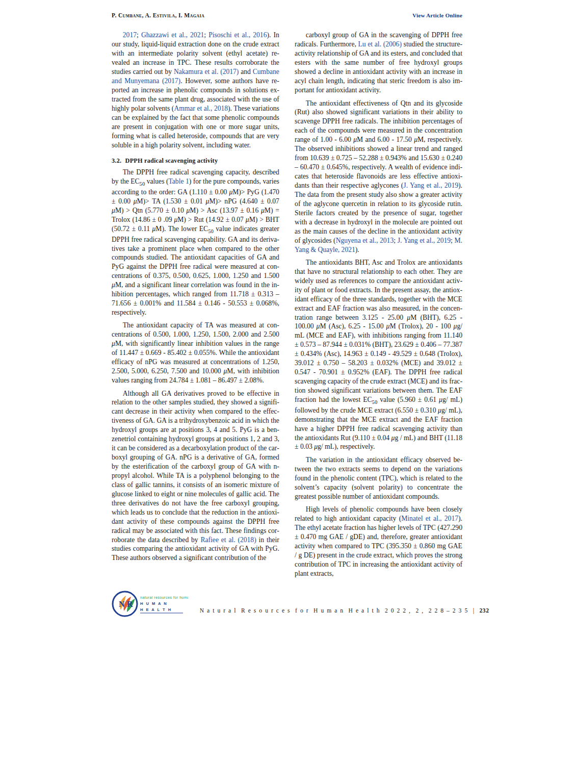P. Cumbane, A. Estivila, I. Magaia
View Article Online
2017; Ghazzawi et al., 2021; Pisoschi et al., 2016). In our study, liquid-liquid extraction done on the crude extract with an intermediate polarity solvent (ethyl acetate) revealed an increase in TPC. These results corroborate the studies carried out by Nakamura et al. (2017) and Cumbane and Munyemana (2017). However, some authors have reported an increase in phenolic compounds in solutions extracted from the same plant drug, associated with the use of highly polar solvents (Ammar et al., 2018). These variations can be explained by the fact that some phenolic compounds are present in conjugation with one or more sugar units, forming what is called heteroside, compounds that are very soluble in a high polarity solvent, including water.
3.2. DPPH radical scavenging activity
The DPPH free radical scavenging capacity, described by the EC50 values (Table 1) for the pure compounds, varies according to the order: GA (1.110 ± 0.00 μ M)> PyG (1.470 ± 0.00 μ M)> TA (1.530 ± 0.01 μ M)> nPG (4.640 ± 0.07 μ M) > Qtn (5.770 ± 0.10 μ M) > Asc (13.97 ± 0.16 μ M) = Trolox (14.86 ± 0 .09 μ M) > Rut (14.92 ± 0.07 μ M) > BHT (50.72 ± 0.11 μ M). The lower EC50 value indicates greater DPPH free radical scavenging capability. GA and its derivatives take a prominent place when compared to the other compounds studied. The antioxidant capacities of GA and PyG against the DPPH free radical were measured at concentrations of 0.375, 0.500, 0.625, 1.000, 1.250 and 1.500 μ M, and a significant linear correlation was found in the inhibition percentages, which ranged from 11.718 ± 0.313 – 71.656 ± 0.001% and 11.584 ± 0.146 - 50.553 ± 0.068%, respectively.
The antioxidant capacity of TA was measured at concentrations of 0.500, 1.000, 1.250, 1.500, 2.000 and 2.500 μ M, with significantly linear inhibition values in the range of 11.447 ± 0.669 - 85.402 ± 0.055%. While the antioxidant efficacy of nPG was measured at concentrations of 1.250, 2.500, 5.000, 6.250, 7.500 and 10.000 μ M, with inhibition values ranging from 24.784 ± 1.081 – 86.497 ± 2.08%.
Although all GA derivatives proved to be effective in relation to the other samples studied, they showed a significant decrease in their activity when compared to the effectiveness of GA. GA is a trihydroxybenzoic acid in which the hydroxyl groups are at positions 3, 4 and 5. PyG is a benzenetriol containing hydroxyl groups at positions 1, 2 and 3, it can be considered as a decarboxylation product of the carboxyl grouping of GA. nPG is a derivative of GA, formed by the esterification of the carboxyl group of GA with n-propyl alcohol. While TA is a polyphenol belonging to the class of gallic tannins, it consists of an isomeric mixture of glucose linked to eight or nine molecules of gallic acid. The three derivatives do not have the free carboxyl grouping, which leads us to conclude that the reduction in the antioxidant activity of these compounds against the DPPH free radical may be associated with this fact. These findings corroborate the data described by Rafiee et al. (2018) in their studies comparing the antioxidant activity of GA with PyG. These authors observed a significant contribution of the
carboxyl group of GA in the scavenging of DPPH free radicals. Furthermore, Lu et al. (2006) studied the structure-activity relationship of GA and its esters, and concluded that esters with the same number of free hydroxyl groups showed a decline in antioxidant activity with an increase in acyl chain length, indicating that steric freedom is also important for antioxidant activity.
The antioxidant effectiveness of Qtn and its glycoside (Rut) also showed significant variations in their ability to scavenge DPPH free radicals. The inhibition percentages of each of the compounds were measured in the concentration range of 1.00 - 6.00 μ M and 6.00 - 17.50 μ M, respectively. The observed inhibitions showed a linear trend and ranged from 10.639 ± 0.725 – 52.288 ± 0.943% and 15.630 ± 0.240 – 60.470 ± 0.645%, respectively. A wealth of evidence indicates that heteroside flavonoids are less effective antioxidants than their respective aglycones (J. Yang et al., 2019). The data from the present study also show a greater activity of the aglycone quercetin in relation to its glycoside rutin. Sterile factors created by the presence of sugar, together with a decrease in hydroxyl in the molecule are pointed out as the main causes of the decline in the antioxidant activity of glycosides (Nguyena et al., 2013; J. Yang et al., 2019; M. Yang & Quayle, 2021).
The antioxidants BHT, Asc and Trolox are antioxidants that have no structural relationship to each other. They are widely used as references to compare the antioxidant activity of plant or food extracts. In the present assay, the antioxidant efficacy of the three standards, together with the MCE extract and EAF fraction was also measured, in the concentration range between 3.125 - 25.00 μ M (BHT), 6.25 - 100.00 μ M (Asc), 6.25 - 15.00 μ M (Trolox), 20 - 100 μg/ mL (MCE and EAF), with inhibitions ranging from 11.140 ± 0.573 – 87.944 ± 0.031% (BHT), 23.629 ± 0.406 – 77.387 ± 0.434% (Asc), 14.963 ± 0.149 - 49.529 ± 0.648 (Trolox), 39.012 ± 0.750 – 58.203 ± 0.032% (MCE) and 39.012 ± 0.547 - 70.901 ± 0.952% (EAF). The DPPH free radical scavenging capacity of the crude extract (MCE) and its fraction showed significant variations between them. The EAF fraction had the lowest EC50 value (5.960 ± 0.61 μg/ mL) followed by the crude MCE extract (6.550 ± 0.310 μg/ mL), demonstrating that the MCE extract and the EAF fraction have a higher DPPH free radical scavenging activity than the antioxidants Rut (9.110 ± 0.04 μg / mL) and BHT (11.18 ± 0.03 μg/ mL), respectively.
The variation in the antioxidant efficacy observed between the two extracts seems to depend on the variations found in the phenolic content (TPC), which is related to the solvent’s capacity (solvent polarity) to concentrate the greatest possible number of antioxidant compounds.
High levels of phenolic compounds have been closely related to high antioxidant capacity (Minatel et al., 2017). The ethyl acetate fraction has higher levels of TPC (427.290 ± 0.470 mg GAE / gDE) and, therefore, greater antioxidant activity when compared to TPC (395.350 ± 0.860 mg GAE / g DE) present in the crude extract, which proves the strong contribution of TPC in increasing the antioxidant activity of plant extracts,
N R natural resources for human health H U M A N H E A L T H
N a t u r a l R e s o u r c e s f o r H u m a n H e a l t h 2 0 2 2 , 2 , 2 2 8 – 2 3 5 | 232